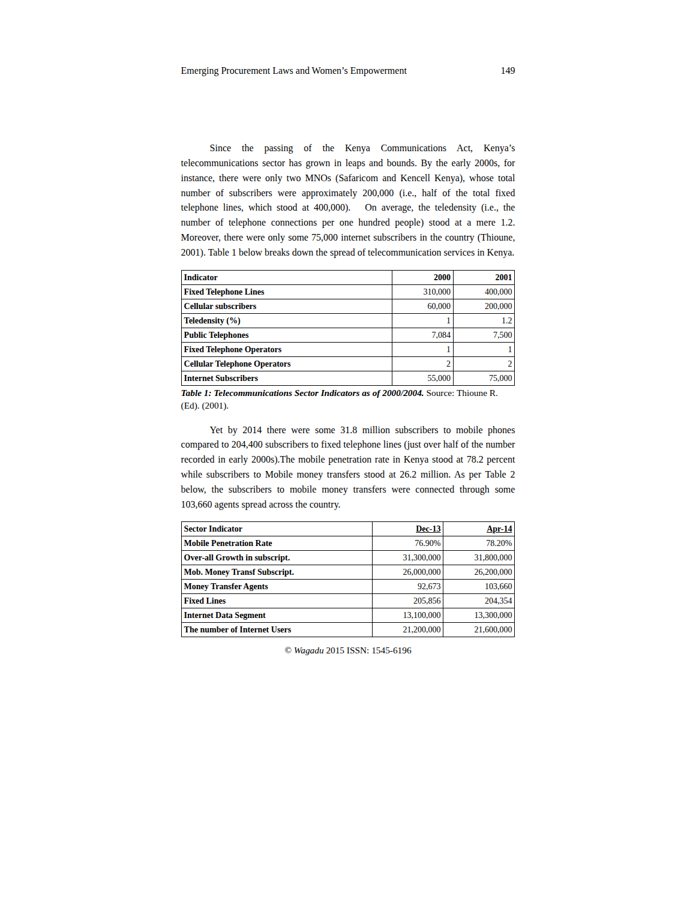Emerging Procurement Laws and Women’s Empowerment 149
Since the passing of the Kenya Communications Act, Kenya’s telecommunications sector has grown in leaps and bounds. By the early 2000s, for instance, there were only two MNOs (Safaricom and Kencell Kenya), whose total number of subscribers were approximately 200,000 (i.e., half of the total fixed telephone lines, which stood at 400,000). On average, the teledensity (i.e., the number of telephone connections per one hundred people) stood at a mere 1.2. Moreover, there were only some 75,000 internet subscribers in the country (Thioune, 2001). Table 1 below breaks down the spread of telecommunication services in Kenya.
| Indicator | 2000 | 2001 |
| --- | --- | --- |
| Fixed Telephone Lines | 310,000 | 400,000 |
| Cellular subscribers | 60,000 | 200,000 |
| Teledensity (%) | 1 | 1.2 |
| Public Telephones | 7,084 | 7,500 |
| Fixed Telephone Operators | 1 | 1 |
| Cellular Telephone Operators | 2 | 2 |
| Internet Subscribers | 55,000 | 75,000 |
Table 1: Telecommunications Sector Indicators as of 2000/2004. Source: Thioune R. (Ed). (2001).
Yet by 2014 there were some 31.8 million subscribers to mobile phones compared to 204,400 subscribers to fixed telephone lines (just over half of the number recorded in early 2000s).The mobile penetration rate in Kenya stood at 78.2 percent while subscribers to Mobile money transfers stood at 26.2 million. As per Table 2 below, the subscribers to mobile money transfers were connected through some 103,660 agents spread across the country.
| Sector Indicator | Dec-13 | Apr-14 |
| --- | --- | --- |
| Mobile Penetration Rate | 76.90% | 78.20% |
| Over-all Growth in subscript. | 31,300,000 | 31,800,000 |
| Mob. Money Transf Subscript. | 26,000,000 | 26,200,000 |
| Money Transfer Agents | 92,673 | 103,660 |
| Fixed Lines | 205,856 | 204,354 |
| Internet Data Segment | 13,100,000 | 13,300,000 |
| The number of Internet Users | 21,200,000 | 21,600,000 |
© Wagadu 2015 ISSN: 1545-6196